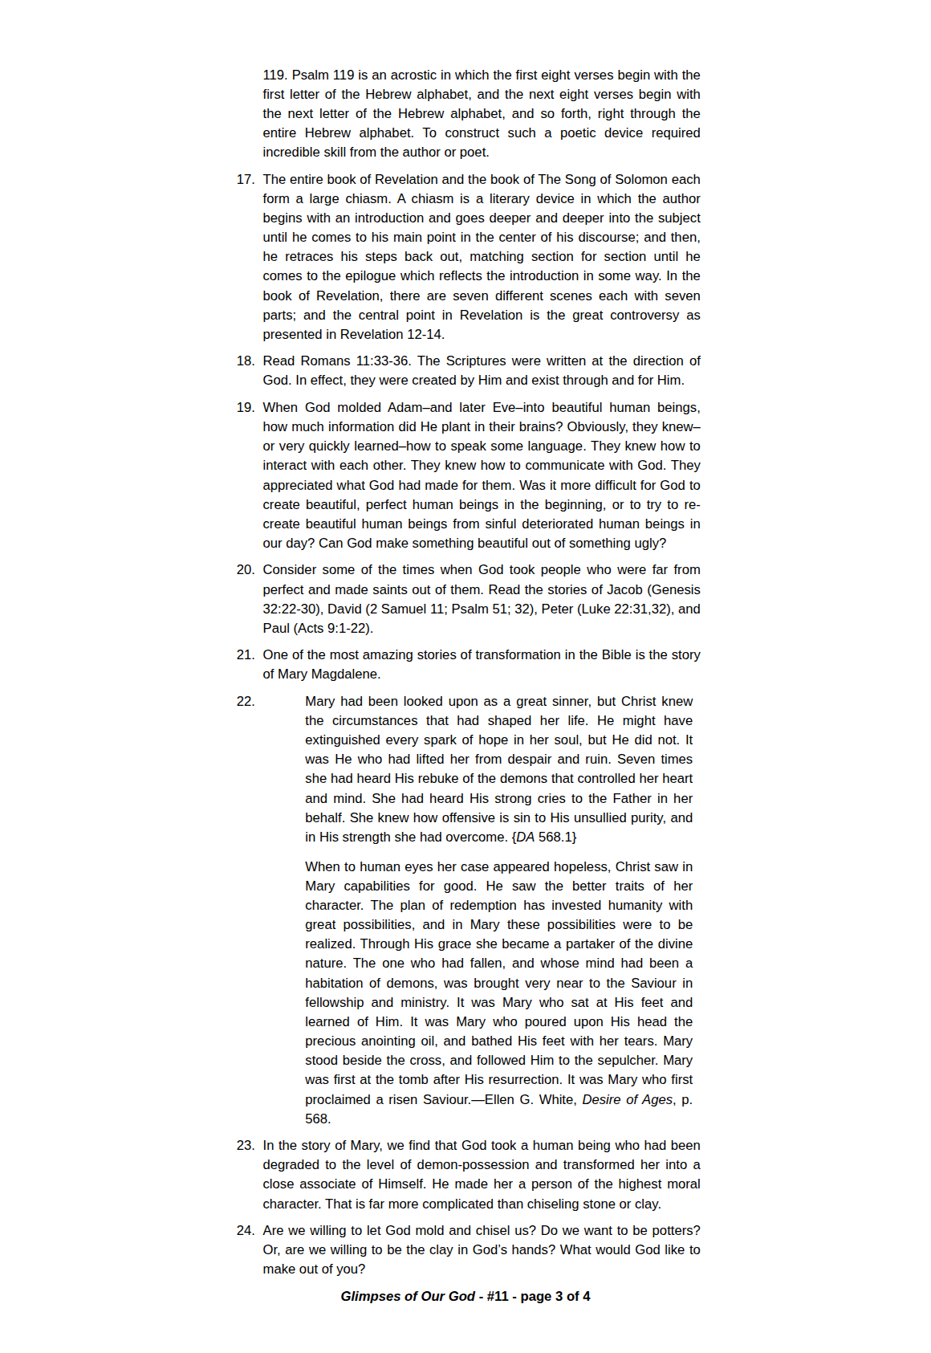119. Psalm 119 is an acrostic in which the first eight verses begin with the first letter of the Hebrew alphabet, and the next eight verses begin with the next letter of the Hebrew alphabet, and so forth, right through the entire Hebrew alphabet. To construct such a poetic device required incredible skill from the author or poet.
17. The entire book of Revelation and the book of The Song of Solomon each form a large chiasm. A chiasm is a literary device in which the author begins with an introduction and goes deeper and deeper into the subject until he comes to his main point in the center of his discourse; and then, he retraces his steps back out, matching section for section until he comes to the epilogue which reflects the introduction in some way. In the book of Revelation, there are seven different scenes each with seven parts; and the central point in Revelation is the great controversy as presented in Revelation 12-14.
18. Read Romans 11:33-36. The Scriptures were written at the direction of God. In effect, they were created by Him and exist through and for Him.
19. When God molded Adam–and later Eve–into beautiful human beings, how much information did He plant in their brains? Obviously, they knew–or very quickly learned–how to speak some language. They knew how to interact with each other. They knew how to communicate with God. They appreciated what God had made for them. Was it more difficult for God to create beautiful, perfect human beings in the beginning, or to try to re-create beautiful human beings from sinful deteriorated human beings in our day? Can God make something beautiful out of something ugly?
20. Consider some of the times when God took people who were far from perfect and made saints out of them. Read the stories of Jacob (Genesis 32:22-30), David (2 Samuel 11; Psalm 51; 32), Peter (Luke 22:31,32), and Paul (Acts 9:1-22).
21. One of the most amazing stories of transformation in the Bible is the story of Mary Magdalene.
22.
Mary had been looked upon as a great sinner, but Christ knew the circumstances that had shaped her life. He might have extinguished every spark of hope in her soul, but He did not. It was He who had lifted her from despair and ruin. Seven times she had heard His rebuke of the demons that controlled her heart and mind. She had heard His strong cries to the Father in her behalf. She knew how offensive is sin to His unsullied purity, and in His strength she had overcome. {DA 568.1}
When to human eyes her case appeared hopeless, Christ saw in Mary capabilities for good. He saw the better traits of her character. The plan of redemption has invested humanity with great possibilities, and in Mary these possibilities were to be realized. Through His grace she became a partaker of the divine nature. The one who had fallen, and whose mind had been a habitation of demons, was brought very near to the Saviour in fellowship and ministry. It was Mary who sat at His feet and learned of Him. It was Mary who poured upon His head the precious anointing oil, and bathed His feet with her tears. Mary stood beside the cross, and followed Him to the sepulcher. Mary was first at the tomb after His resurrection. It was Mary who first proclaimed a risen Saviour.—Ellen G. White, Desire of Ages, p. 568.
23. In the story of Mary, we find that God took a human being who had been degraded to the level of demon-possession and transformed her into a close associate of Himself. He made her a person of the highest moral character. That is far more complicated than chiseling stone or clay.
24. Are we willing to let God mold and chisel us? Do we want to be potters? Or, are we willing to be the clay in God’s hands? What would God like to make out of you?
Glimpses of Our God - #11 - page 3 of 4